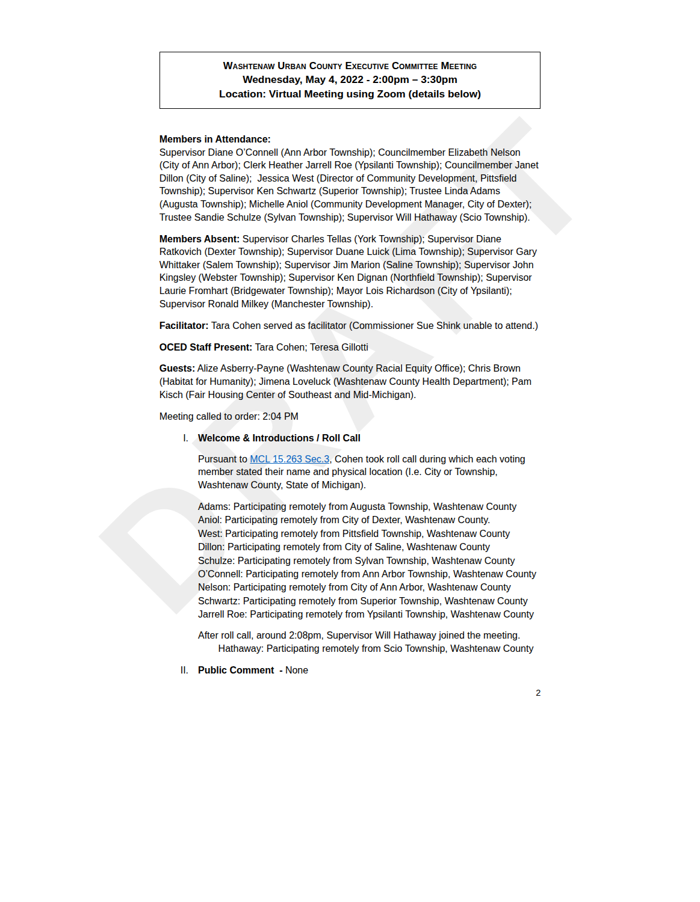DRAFT
Washtenaw Urban County Executive Committee Meeting
Wednesday, May 4, 2022 - 2:00pm – 3:30pm
Location: Virtual Meeting using Zoom (details below)
Members in Attendance:
Supervisor Diane O’Connell (Ann Arbor Township); Councilmember Elizabeth Nelson (City of Ann Arbor); Clerk Heather Jarrell Roe (Ypsilanti Township); Councilmember Janet Dillon (City of Saline); Jessica West (Director of Community Development, Pittsfield Township); Supervisor Ken Schwartz (Superior Township); Trustee Linda Adams (Augusta Township); Michelle Aniol (Community Development Manager, City of Dexter); Trustee Sandie Schulze (Sylvan Township); Supervisor Will Hathaway (Scio Township).
Members Absent: Supervisor Charles Tellas (York Township); Supervisor Diane Ratkovich (Dexter Township); Supervisor Duane Luick (Lima Township); Supervisor Gary Whittaker (Salem Township); Supervisor Jim Marion (Saline Township); Supervisor John Kingsley (Webster Township); Supervisor Ken Dignan (Northfield Township); Supervisor Laurie Fromhart (Bridgewater Township); Mayor Lois Richardson (City of Ypsilanti); Supervisor Ronald Milkey (Manchester Township).
Facilitator: Tara Cohen served as facilitator (Commissioner Sue Shink unable to attend.)
OCED Staff Present: Tara Cohen; Teresa Gillotti
Guests: Alize Asberry-Payne (Washtenaw County Racial Equity Office); Chris Brown (Habitat for Humanity); Jimena Loveluck (Washtenaw County Health Department); Pam Kisch (Fair Housing Center of Southeast and Mid-Michigan).
Meeting called to order: 2:04 PM
Welcome & Introductions / Roll Call
Pursuant to MCL 15.263 Sec.3, Cohen took roll call during which each voting member stated their name and physical location (I.e. City or Township, Washtenaw County, State of Michigan).
Adams: Participating remotely from Augusta Township, Washtenaw County
Aniol: Participating remotely from City of Dexter, Washtenaw County.
West: Participating remotely from Pittsfield Township, Washtenaw County
Dillon: Participating remotely from City of Saline, Washtenaw County
Schulze: Participating remotely from Sylvan Township, Washtenaw County
O’Connell: Participating remotely from Ann Arbor Township, Washtenaw County
Nelson: Participating remotely from City of Ann Arbor, Washtenaw County
Schwartz: Participating remotely from Superior Township, Washtenaw County
Jarrell Roe: Participating remotely from Ypsilanti Township, Washtenaw County
After roll call, around 2:08pm, Supervisor Will Hathaway joined the meeting.
Hathaway: Participating remotely from Scio Township, Washtenaw County
Public Comment - None
2